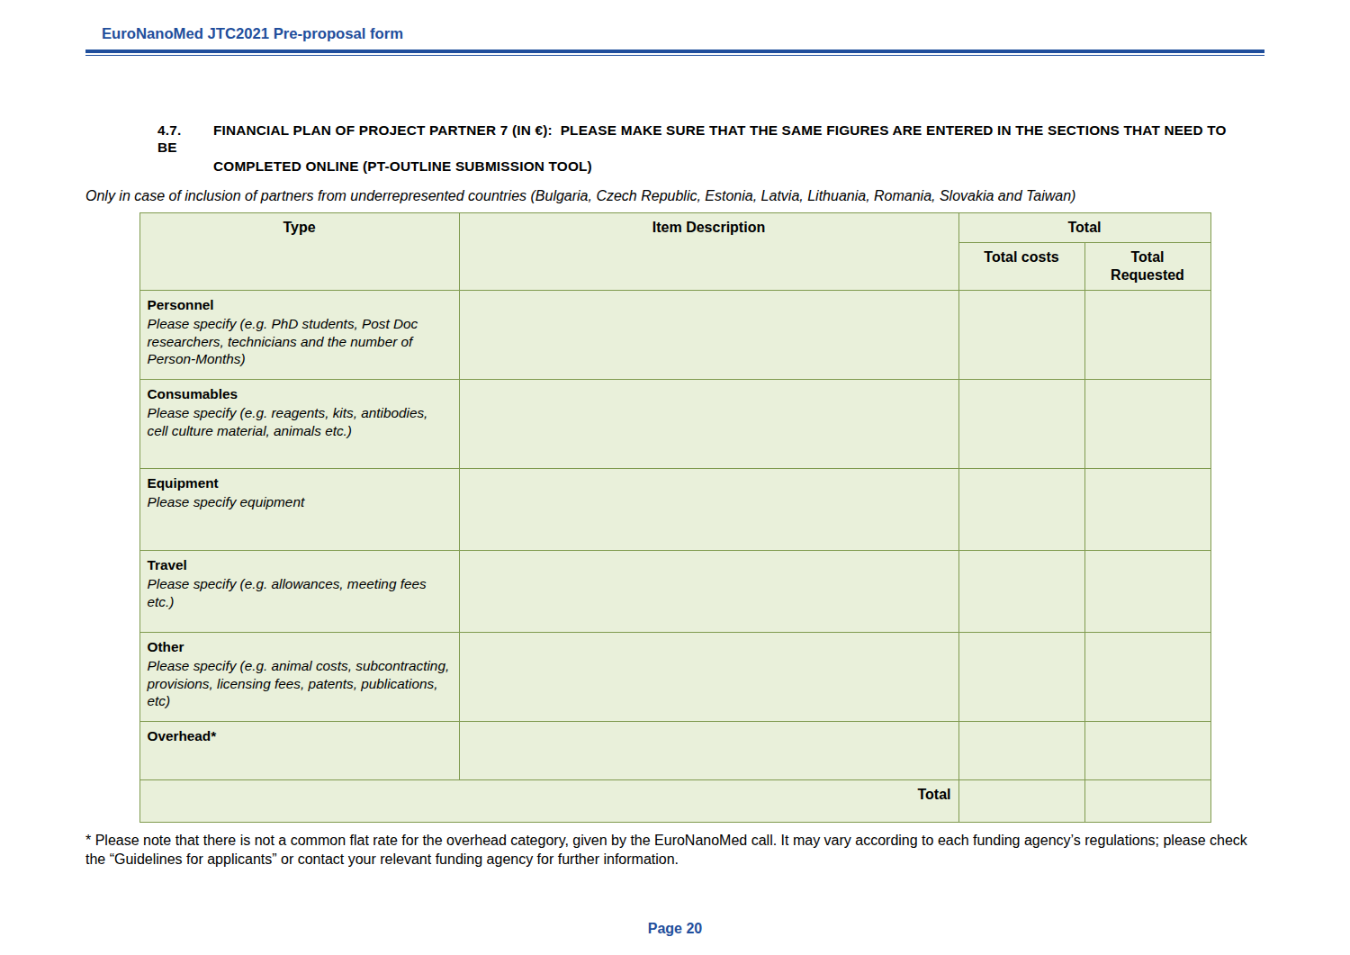EuroNanoMed JTC2021 Pre-proposal form
4.7. FINANCIAL PLAN OF PROJECT PARTNER 7 (IN €): PLEASE MAKE SURE THAT THE SAME FIGURES ARE ENTERED IN THE SECTIONS THAT NEED TO BE COMPLETED ONLINE (PT-OUTLINE SUBMISSION TOOL)
Only in case of inclusion of partners from underrepresented countries (Bulgaria, Czech Republic, Estonia, Latvia, Lithuania, Romania, Slovakia and Taiwan)
| Type | Item Description | Total |
| --- | --- | --- |
| Total costs | Total Requested |
| Personnel Please specify (e.g. PhD students, Post Doc researchers, technicians and the number of Person-Months) | | | |
| Consumables Please specify (e.g. reagents, kits, antibodies, cell culture material, animals etc.) | | | |
| Equipment Please specify equipment | | | |
| Travel Please specify (e.g. allowances, meeting fees etc.) | | | |
| Other Please specify (e.g. animal costs, subcontracting, provisions, licensing fees, patents, publications, etc) | | | |
| Overhead* | | | |
| Total | | |
* Please note that there is not a common flat rate for the overhead category, given by the EuroNanoMed call. It may vary according to each funding agency’s regulations; please check the “Guidelines for applicants” or contact your relevant funding agency for further information.
Page 20